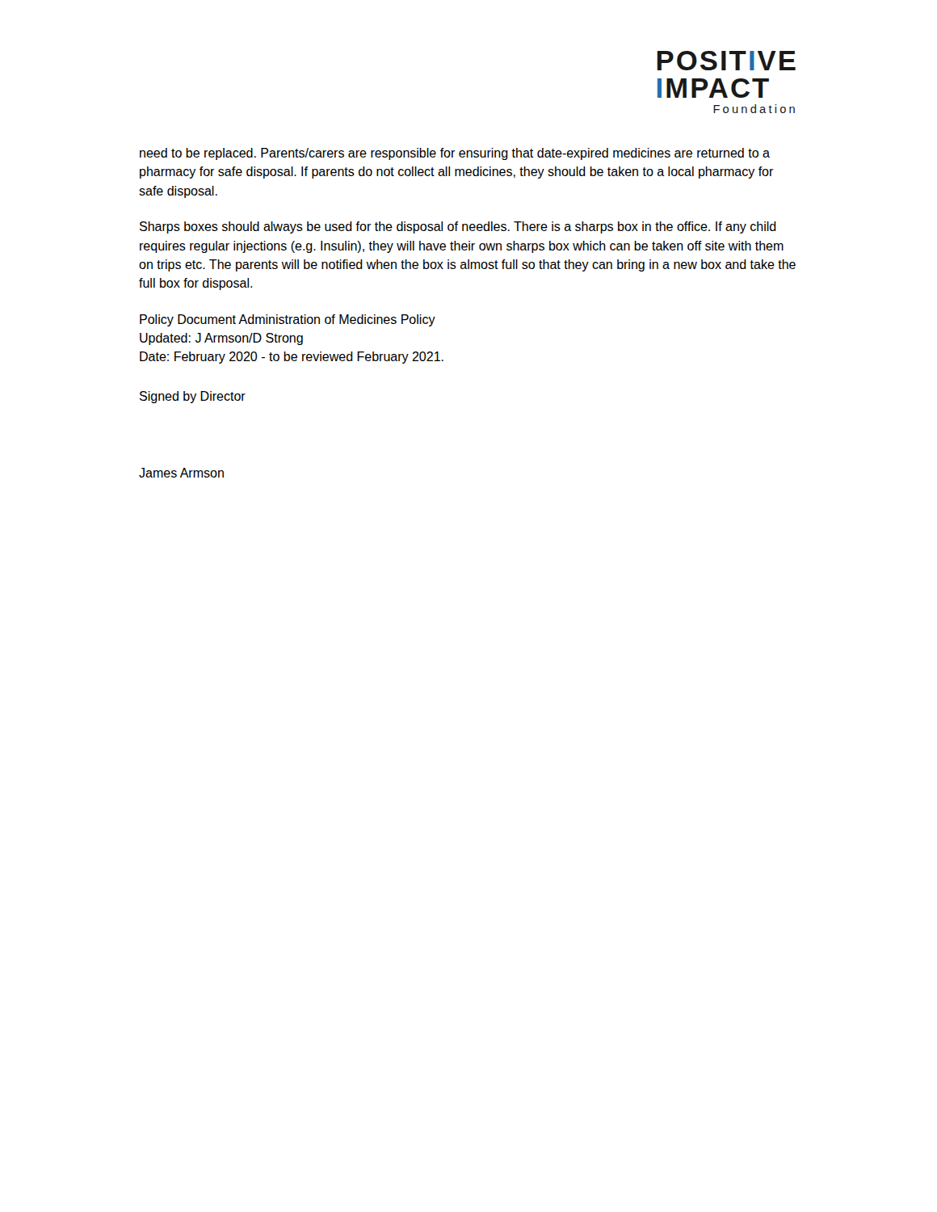POSITIVE
IMPACT
Foundation
need to be replaced. Parents/carers are responsible for ensuring that date-expired medicines are returned to a pharmacy for safe disposal. If parents do not collect all medicines, they should be taken to a local pharmacy for safe disposal.
Sharps boxes should always be used for the disposal of needles. There is a sharps box in the office. If any child requires regular injections (e.g. Insulin), they will have their own sharps box which can be taken off site with them on trips etc. The parents will be notified when the box is almost full so that they can bring in a new box and take the full box for disposal.
Policy Document Administration of Medicines Policy
Updated: J Armson/D Strong
Date: February 2020 - to be reviewed February 2021.
Signed by Director
James Armson